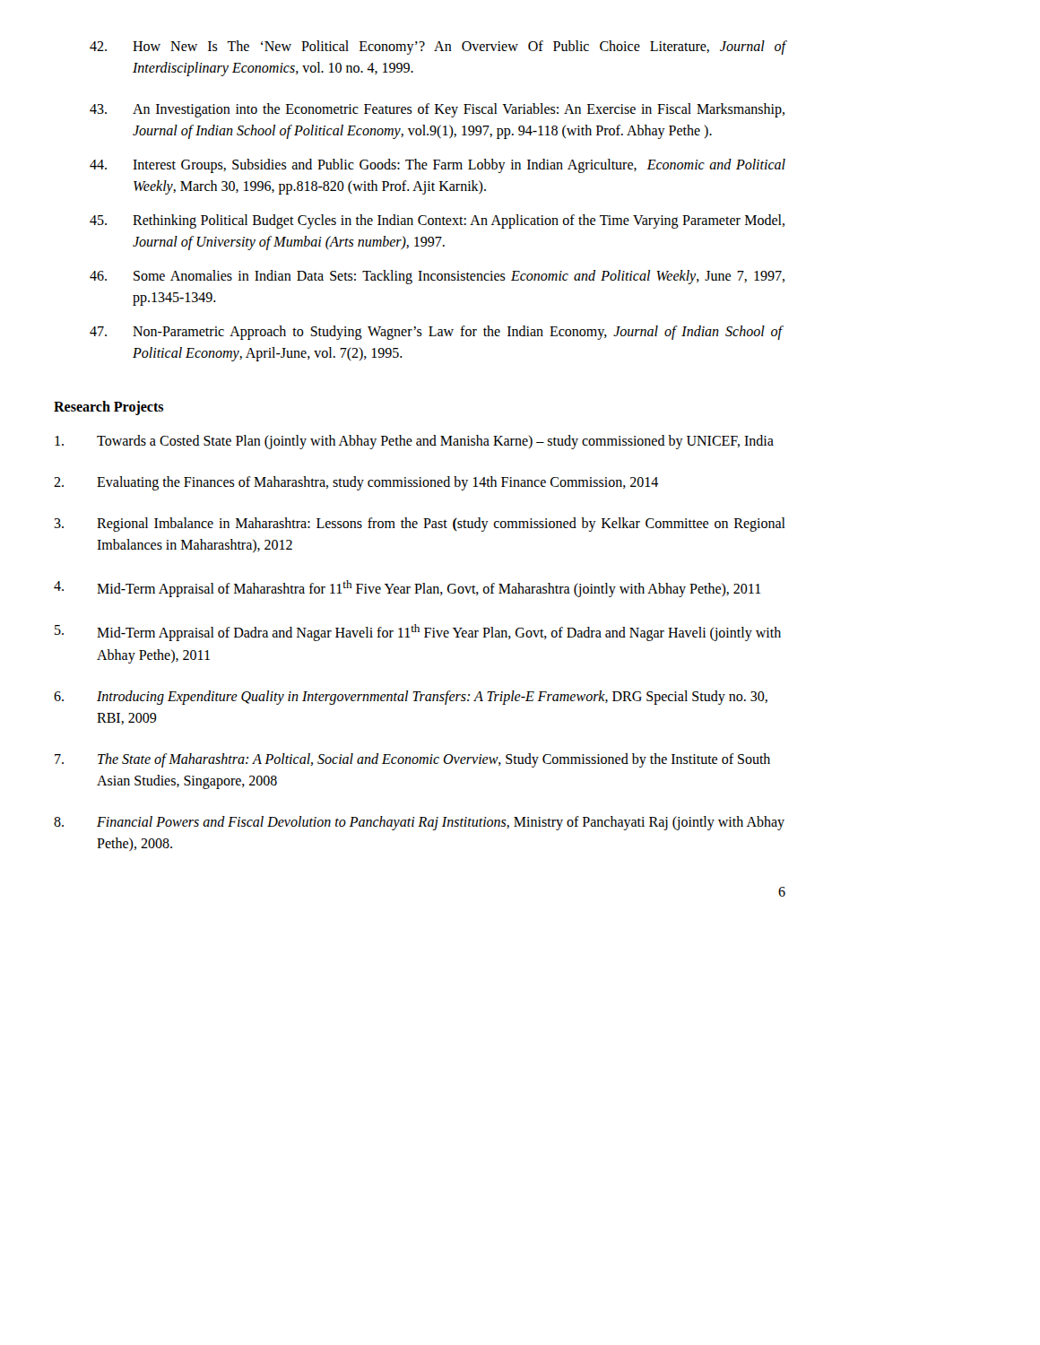42. How New Is The ‘New Political Economy’? An Overview Of Public Choice Literature, Journal of Interdisciplinary Economics, vol. 10 no. 4, 1999.
43. An Investigation into the Econometric Features of Key Fiscal Variables: An Exercise in Fiscal Marksmanship, Journal of Indian School of Political Economy, vol.9(1), 1997, pp. 94-118 (with Prof. Abhay Pethe ).
44. Interest Groups, Subsidies and Public Goods: The Farm Lobby in Indian Agriculture, Economic and Political Weekly, March 30, 1996, pp.818-820 (with Prof. Ajit Karnik).
45. Rethinking Political Budget Cycles in the Indian Context: An Application of the Time Varying Parameter Model, Journal of University of Mumbai (Arts number), 1997.
46. Some Anomalies in Indian Data Sets: Tackling Inconsistencies Economic and Political Weekly, June 7, 1997, pp.1345-1349.
47. Non-Parametric Approach to Studying Wagner’s Law for the Indian Economy, Journal of Indian School of Political Economy, April-June, vol. 7(2), 1995.
Research Projects
1. Towards a Costed State Plan (jointly with Abhay Pethe and Manisha Karne) – study commissioned by UNICEF, India
2. Evaluating the Finances of Maharashtra, study commissioned by 14th Finance Commission, 2014
3. Regional Imbalance in Maharashtra: Lessons from the Past (study commissioned by Kelkar Committee on Regional Imbalances in Maharashtra), 2012
4. Mid-Term Appraisal of Maharashtra for 11th Five Year Plan, Govt, of Maharashtra (jointly with Abhay Pethe), 2011
5. Mid-Term Appraisal of Dadra and Nagar Haveli for 11th Five Year Plan, Govt, of Dadra and Nagar Haveli (jointly with Abhay Pethe), 2011
6. Introducing Expenditure Quality in Intergovernmental Transfers: A Triple-E Framework, DRG Special Study no. 30, RBI, 2009
7. The State of Maharashtra: A Poltical, Social and Economic Overview, Study Commissioned by the Institute of South Asian Studies, Singapore, 2008
8. Financial Powers and Fiscal Devolution to Panchayati Raj Institutions, Ministry of Panchayati Raj (jointly with Abhay Pethe), 2008.
6